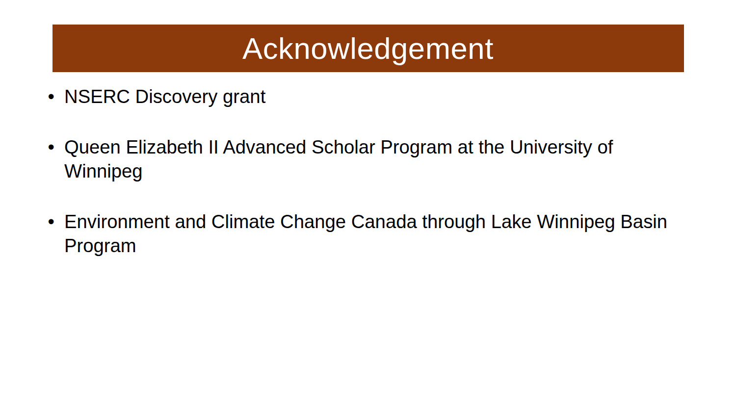Acknowledgement
NSERC Discovery grant
Queen Elizabeth II Advanced Scholar Program at the University of Winnipeg
Environment and Climate Change Canada through Lake Winnipeg Basin Program